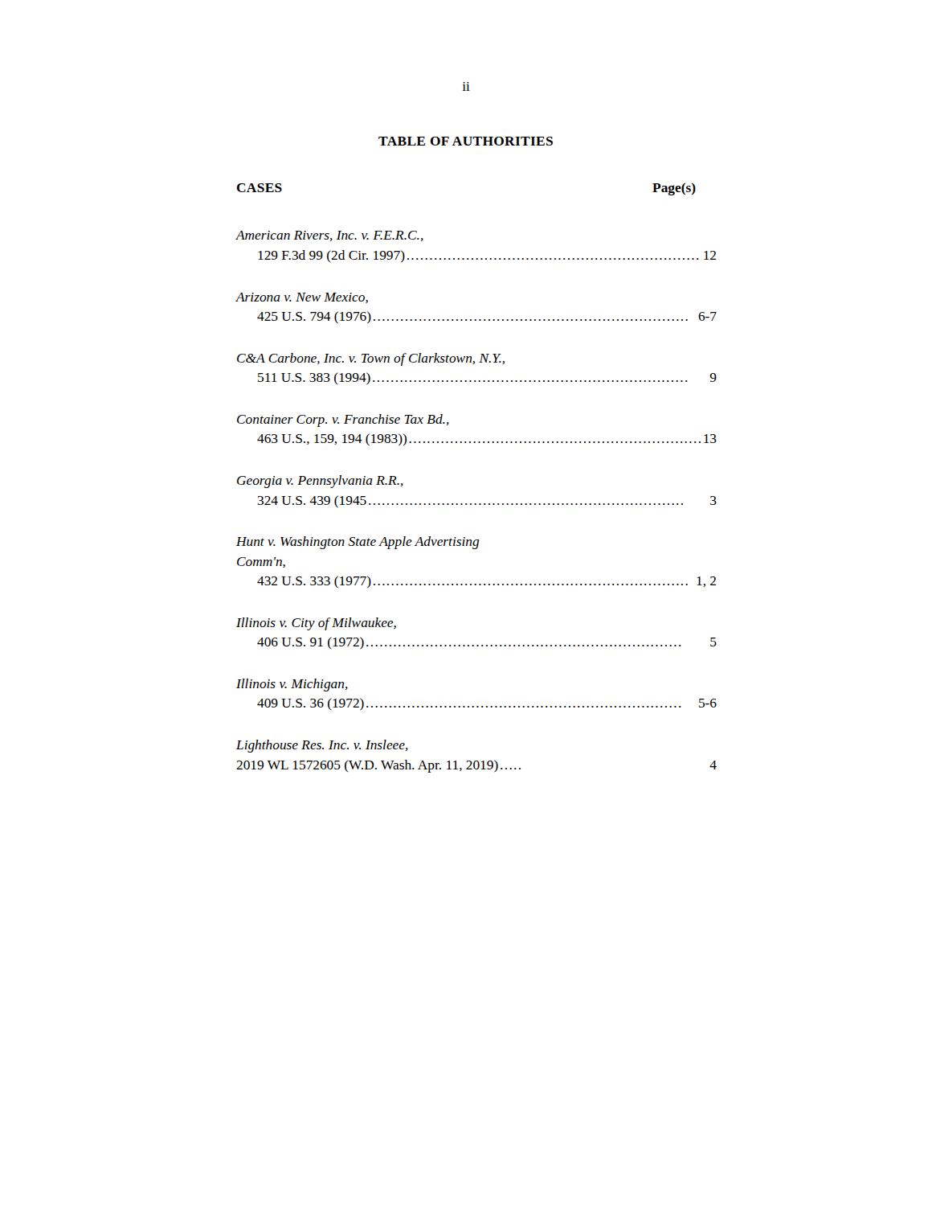ii
TABLE OF AUTHORITIES
CASES Page(s)
American Rivers, Inc. v. F.E.R.C.,
129 F.3d 99 (2d Cir. 1997) ..................................................................... 12
Arizona v. New Mexico,
425 U.S. 794 (1976) ..................................................................... 6-7
C&A Carbone, Inc. v. Town of Clarkstown, N.Y.,
511 U.S. 383 (1994) ..................................................................... 9
Container Corp. v. Franchise Tax Bd.,
463 U.S., 159, 194 (1983)) ..................................................................... 13
Georgia v. Pennsylvania R.R.,
324 U.S. 439 (1945 ..................................................................... 3
Hunt v. Washington State Apple Advertising
Comm'n,
432 U.S. 333 (1977) ..................................................................... 1, 2
Illinois v. City of Milwaukee,
406 U.S. 91 (1972) ..................................................................... 5
Illinois v. Michigan,
409 U.S. 36 (1972) ..................................................................... 5-6
Lighthouse Res. Inc. v. Insleee,
2019 WL 1572605 (W.D. Wash. Apr. 11, 2019) ..... 4